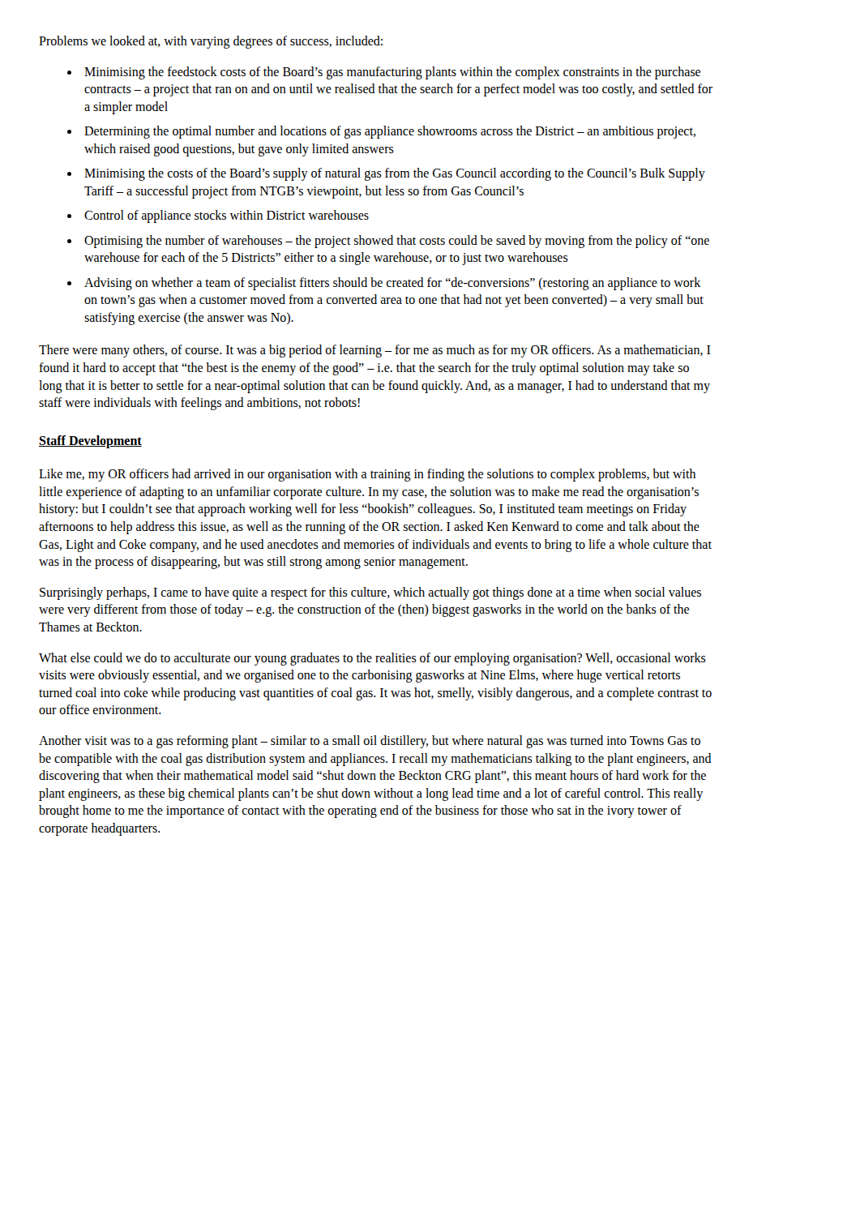Problems we looked at, with varying degrees of success, included:
Minimising the feedstock costs of the Board’s gas manufacturing plants within the complex constraints in the purchase contracts – a project that ran on and on until we realised that the search for a perfect model was too costly, and settled for a simpler model
Determining the optimal number and locations of gas appliance showrooms across the District – an ambitious project, which raised good questions, but gave only limited answers
Minimising the costs of the Board’s supply of natural gas from the Gas Council according to the Council’s Bulk Supply Tariff – a successful project from NTGB’s viewpoint, but less so from Gas Council’s
Control of appliance stocks within District warehouses
Optimising the number of warehouses – the project showed that costs could be saved by moving from the policy of “one warehouse for each of the 5 Districts” either to a single warehouse, or to just two warehouses
Advising on whether a team of specialist fitters should be created for “de-conversions” (restoring an appliance to work on town’s gas when a customer moved from a converted area to one that had not yet been converted) – a very small but satisfying exercise (the answer was No).
There were many others, of course. It was a big period of learning – for me as much as for my OR officers. As a mathematician, I found it hard to accept that “the best is the enemy of the good” – i.e. that the search for the truly optimal solution may take so long that it is better to settle for a near-optimal solution that can be found quickly. And, as a manager, I had to understand that my staff were individuals with feelings and ambitions, not robots!
Staff Development
Like me, my OR officers had arrived in our organisation with a training in finding the solutions to complex problems, but with little experience of adapting to an unfamiliar corporate culture. In my case, the solution was to make me read the organisation’s history: but I couldn’t see that approach working well for less “bookish” colleagues. So, I instituted team meetings on Friday afternoons to help address this issue, as well as the running of the OR section. I asked Ken Kenward to come and talk about the Gas, Light and Coke company, and he used anecdotes and memories of individuals and events to bring to life a whole culture that was in the process of disappearing, but was still strong among senior management.
Surprisingly perhaps, I came to have quite a respect for this culture, which actually got things done at a time when social values were very different from those of today – e.g. the construction of the (then) biggest gasworks in the world on the banks of the Thames at Beckton.
What else could we do to acculturate our young graduates to the realities of our employing organisation? Well, occasional works visits were obviously essential, and we organised one to the carbonising gasworks at Nine Elms, where huge vertical retorts turned coal into coke while producing vast quantities of coal gas. It was hot, smelly, visibly dangerous, and a complete contrast to our office environment.
Another visit was to a gas reforming plant – similar to a small oil distillery, but where natural gas was turned into Towns Gas to be compatible with the coal gas distribution system and appliances. I recall my mathematicians talking to the plant engineers, and discovering that when their mathematical model said “shut down the Beckton CRG plant”, this meant hours of hard work for the plant engineers, as these big chemical plants can’t be shut down without a long lead time and a lot of careful control. This really brought home to me the importance of contact with the operating end of the business for those who sat in the ivory tower of corporate headquarters.